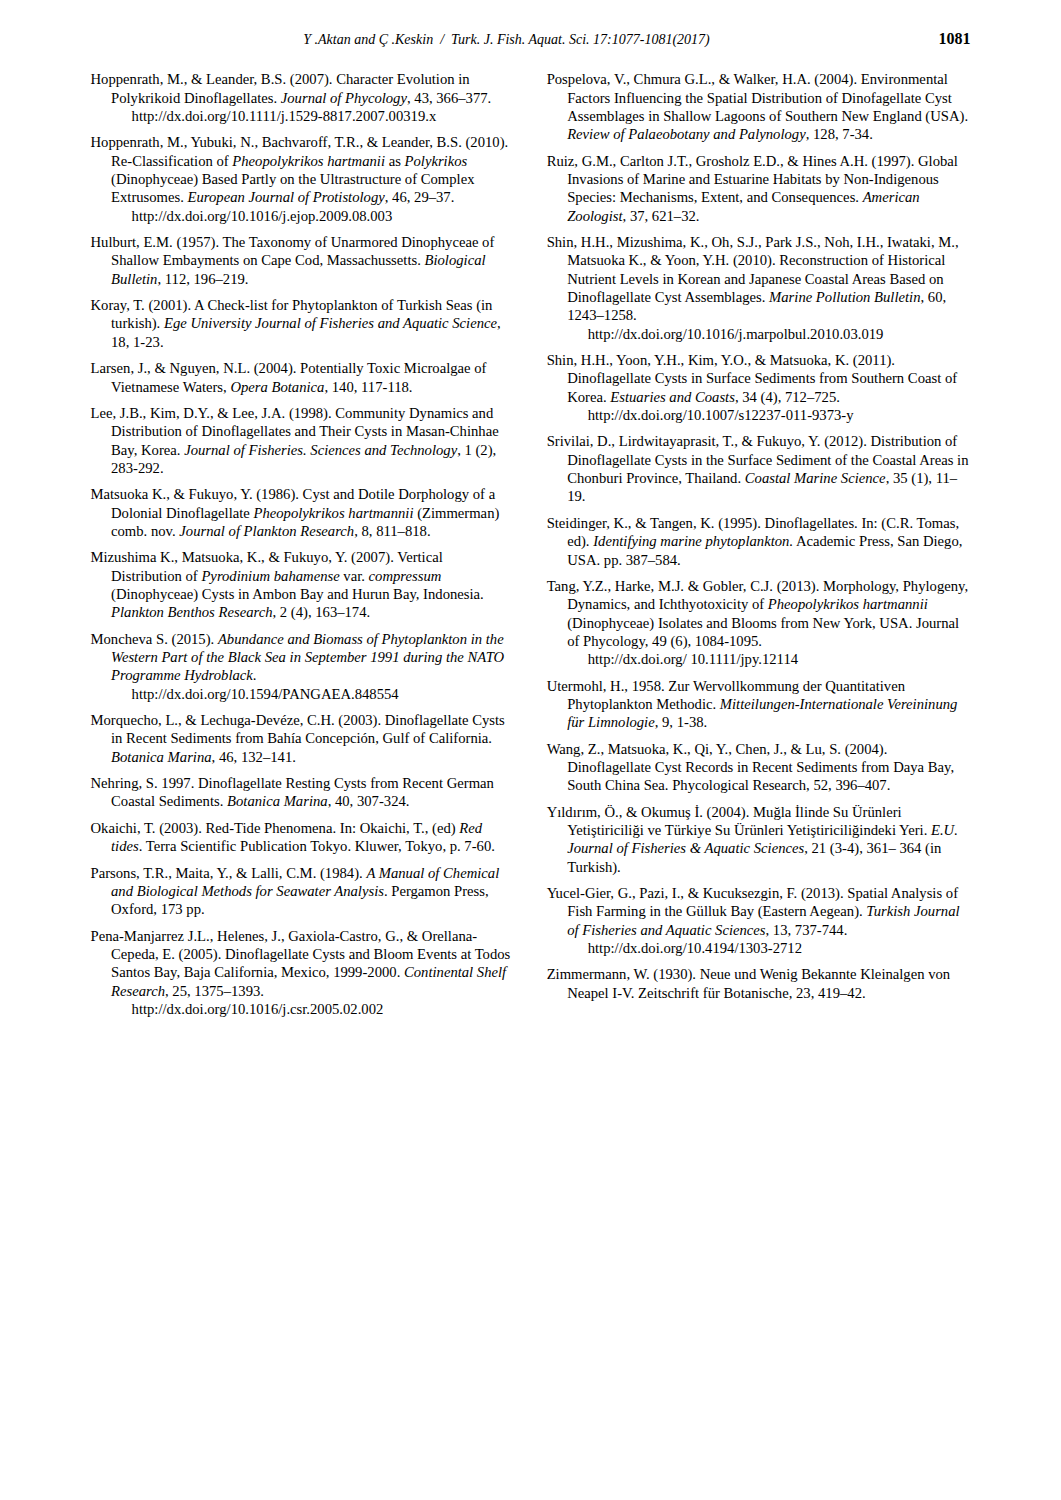Y .Aktan and Ç .Keskin / Turk. J. Fish. Aquat. Sci. 17:1077-1081(2017)
1081
Hoppenrath, M., & Leander, B.S. (2007). Character Evolution in Polykrikoid Dinoflagellates. Journal of Phycology, 43, 366–377. http://dx.doi.org/10.1111/j.1529-8817.2007.00319.x
Hoppenrath, M., Yubuki, N., Bachvaroff, T.R., & Leander, B.S. (2010). Re-Classification of Pheopolykrikos hartmanii as Polykrikos (Dinophyceae) Based Partly on the Ultrastructure of Complex Extrusomes. European Journal of Protistology, 46, 29–37. http://dx.doi.org/10.1016/j.ejop.2009.08.003
Hulburt, E.M. (1957). The Taxonomy of Unarmored Dinophyceae of Shallow Embayments on Cape Cod, Massachussetts. Biological Bulletin, 112, 196–219.
Koray, T. (2001). A Check-list for Phytoplankton of Turkish Seas (in turkish). Ege University Journal of Fisheries and Aquatic Science, 18, 1-23.
Larsen, J., & Nguyen, N.L. (2004). Potentially Toxic Microalgae of Vietnamese Waters, Opera Botanica, 140, 117-118.
Lee, J.B., Kim, D.Y., & Lee, J.A. (1998). Community Dynamics and Distribution of Dinoflagellates and Their Cysts in Masan-Chinhae Bay, Korea. Journal of Fisheries. Sciences and Technology, 1 (2), 283-292.
Matsuoka K., & Fukuyo, Y. (1986). Cyst and Dotile Dorphology of a Dolonial Dinoflagellate Pheopolykrikos hartmannii (Zimmerman) comb. nov. Journal of Plankton Research, 8, 811–818.
Mizushima K., Matsuoka, K., & Fukuyo, Y. (2007). Vertical Distribution of Pyrodinium bahamense var. compressum (Dinophyceae) Cysts in Ambon Bay and Hurun Bay, Indonesia. Plankton Benthos Research, 2 (4), 163–174.
Moncheva S. (2015). Abundance and Biomass of Phytoplankton in the Western Part of the Black Sea in September 1991 during the NATO Programme Hydroblack. http://dx.doi.org/10.1594/PANGAEA.848554
Morquecho, L., & Lechuga-Devéze, C.H. (2003). Dinoflagellate Cysts in Recent Sediments from Bahía Concepción, Gulf of California. Botanica Marina, 46, 132–141.
Nehring, S. 1997. Dinoflagellate Resting Cysts from Recent German Coastal Sediments. Botanica Marina, 40, 307-324.
Okaichi, T. (2003). Red-Tide Phenomena. In: Okaichi, T., (ed) Red tides. Terra Scientific Publication Tokyo. Kluwer, Tokyo, p. 7-60.
Parsons, T.R., Maita, Y., & Lalli, C.M. (1984). A Manual of Chemical and Biological Methods for Seawater Analysis. Pergamon Press, Oxford, 173 pp.
Pena-Manjarrez J.L., Helenes, J., Gaxiola-Castro, G., & Orellana-Cepeda, E. (2005). Dinoflagellate Cysts and Bloom Events at Todos Santos Bay, Baja California, Mexico, 1999-2000. Continental Shelf Research, 25, 1375–1393. http://dx.doi.org/10.1016/j.csr.2005.02.002
Pospelova, V., Chmura G.L., & Walker, H.A. (2004). Environmental Factors Influencing the Spatial Distribution of Dinofagellate Cyst Assemblages in Shallow Lagoons of Southern New England (USA). Review of Palaeobotany and Palynology, 128, 7-34.
Ruiz, G.M., Carlton J.T., Grosholz E.D., & Hines A.H. (1997). Global Invasions of Marine and Estuarine Habitats by Non-Indigenous Species: Mechanisms, Extent, and Consequences. American Zoologist, 37, 621–32.
Shin, H.H., Mizushima, K., Oh, S.J., Park J.S., Noh, I.H., Iwataki, M., Matsuoka K., & Yoon, Y.H. (2010). Reconstruction of Historical Nutrient Levels in Korean and Japanese Coastal Areas Based on Dinoflagellate Cyst Assemblages. Marine Pollution Bulletin, 60, 1243–1258. http://dx.doi.org/10.1016/j.marpolbul.2010.03.019
Shin, H.H., Yoon, Y.H., Kim, Y.O., & Matsuoka, K. (2011). Dinoflagellate Cysts in Surface Sediments from Southern Coast of Korea. Estuaries and Coasts, 34 (4), 712–725. http://dx.doi.org/10.1007/s12237-011-9373-y
Srivilai, D., Lirdwitayaprasit, T., & Fukuyo, Y. (2012). Distribution of Dinoflagellate Cysts in the Surface Sediment of the Coastal Areas in Chonburi Province, Thailand. Coastal Marine Science, 35 (1), 11–19.
Steidinger, K., & Tangen, K. (1995). Dinoflagellates. In: (C.R. Tomas, ed). Identifying marine phytoplankton. Academic Press, San Diego, USA. pp. 387–584.
Tang, Y.Z., Harke, M.J. & Gobler, C.J. (2013). Morphology, Phylogeny, Dynamics, and Ichthyotoxicity of Pheopolykrikos hartmannii (Dinophyceae) Isolates and Blooms from New York, USA. Journal of Phycology, 49 (6), 1084-1095. http://dx.doi.org/ 10.1111/jpy.12114
Utermohl, H., 1958. Zur Wervollkommung der Quantitativen Phytoplankton Methodic. Mitteilungen-Internationale Vereininung für Limnologie, 9, 1-38.
Wang, Z., Matsuoka, K., Qi, Y., Chen, J., & Lu, S. (2004). Dinoflagellate Cyst Records in Recent Sediments from Daya Bay, South China Sea. Phycological Research, 52, 396–407.
Yıldırım, Ö., & Okumuş İ. (2004). Muğla İlinde Su Ürünleri Yetiştiriciliği ve Türkiye Su Ürünleri Yetiştiriciliğindeki Yeri. E.U. Journal of Fisheries & Aquatic Sciences, 21 (3-4), 361– 364 (in Turkish).
Yucel-Gier, G., Pazi, I., & Kucuksezgin, F. (2013). Spatial Analysis of Fish Farming in the Gülluk Bay (Eastern Aegean). Turkish Journal of Fisheries and Aquatic Sciences, 13, 737-744. http://dx.doi.org/10.4194/1303-2712
Zimmermann, W. (1930). Neue und Wenig Bekannte Kleinalgen von Neapel I-V. Zeitschrift für Botanische, 23, 419–42.